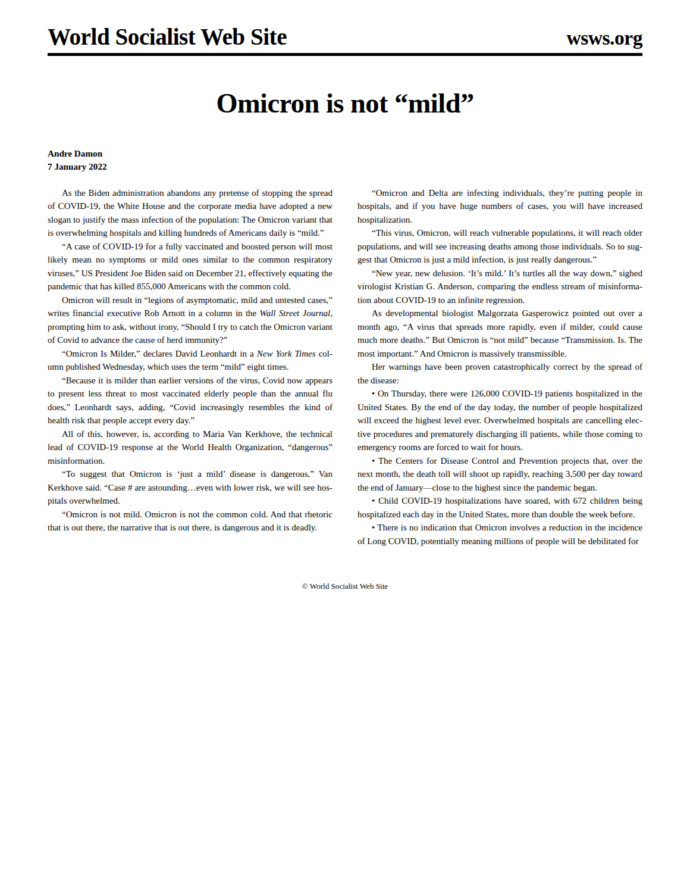World Socialist Web Site
wsws.org
Omicron is not “mild”
Andre Damon
7 January 2022
As the Biden administration abandons any pretense of stopping the spread of COVID-19, the White House and the corporate media have adopted a new slogan to justify the mass infection of the population: The Omicron variant that is overwhelming hospitals and killing hundreds of Americans daily is “mild.”
“A case of COVID-19 for a fully vaccinated and boosted person will most likely mean no symptoms or mild ones similar to the common respiratory viruses,” US President Joe Biden said on December 21, effectively equating the pandemic that has killed 855,000 Americans with the common cold.
Omicron will result in “legions of asymptomatic, mild and untested cases,” writes financial executive Rob Arnott in a column in the Wall Street Journal, prompting him to ask, without irony, “Should I try to catch the Omicron variant of Covid to advance the cause of herd immunity?”
“Omicron Is Milder,” declares David Leonhardt in a New York Times column published Wednesday, which uses the term “mild” eight times.
“Because it is milder than earlier versions of the virus, Covid now appears to present less threat to most vaccinated elderly people than the annual flu does,” Leonhardt says, adding, “Covid increasingly resembles the kind of health risk that people accept every day.”
All of this, however, is, according to Maria Van Kerkhove, the technical lead of COVID-19 response at the World Health Organization, “dangerous” misinformation.
“To suggest that Omicron is ‘just a mild’ disease is dangerous,” Van Kerkhove said. “Case # are astounding…even with lower risk, we will see hospitals overwhelmed.
“Omicron is not mild. Omicron is not the common cold. And that rhetoric that is out there, the narrative that is out there, is dangerous and it is deadly.
“Omicron and Delta are infecting individuals, they’re putting people in hospitals, and if you have huge numbers of cases, you will have increased hospitalization.
“This virus, Omicron, will reach vulnerable populations, it will reach older populations, and will see increasing deaths among those individuals. So to suggest that Omicron is just a mild infection, is just really dangerous.”
“New year, new delusion. ‘It’s mild.’ It’s turtles all the way down,” sighed virologist Kristian G. Anderson, comparing the endless stream of misinformation about COVID-19 to an infinite regression.
As developmental biologist Malgorzata Gasperowicz pointed out over a month ago, “A virus that spreads more rapidly, even if milder, could cause much more deaths.” But Omicron is “not mild” because “Transmission. Is. The most important.” And Omicron is massively transmissible.
Her warnings have been proven catastrophically correct by the spread of the disease:
• On Thursday, there were 126,000 COVID-19 patients hospitalized in the United States. By the end of the day today, the number of people hospitalized will exceed the highest level ever. Overwhelmed hospitals are cancelling elective procedures and prematurely discharging ill patients, while those coming to emergency rooms are forced to wait for hours.
• The Centers for Disease Control and Prevention projects that, over the next month, the death toll will shoot up rapidly, reaching 3,500 per day toward the end of January—close to the highest since the pandemic began.
• Child COVID-19 hospitalizations have soared, with 672 children being hospitalized each day in the United States, more than double the week before.
• There is no indication that Omicron involves a reduction in the incidence of Long COVID, potentially meaning millions of people will be debilitated for
© World Socialist Web Site